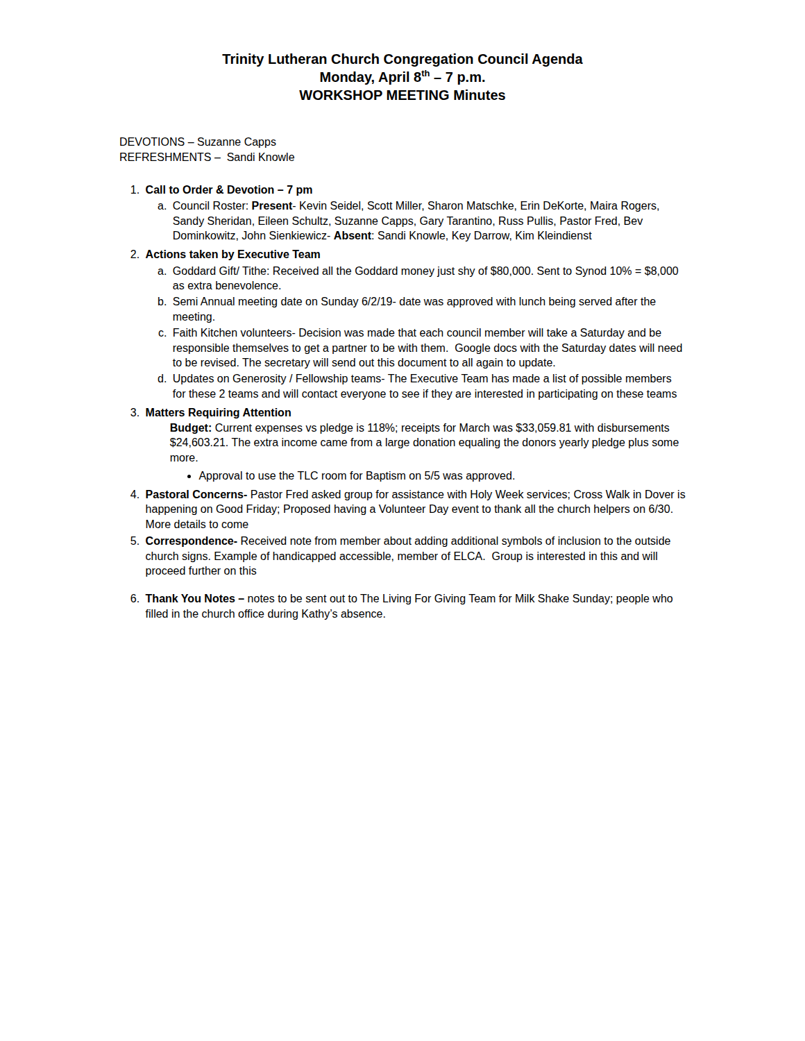Trinity Lutheran Church Congregation Council Agenda Monday, April 8th – 7 p.m. WORKSHOP MEETING Minutes
DEVOTIONS – Suzanne Capps
REFRESHMENTS – Sandi Knowle
Call to Order & Devotion – 7 pm
Council Roster: Present- Kevin Seidel, Scott Miller, Sharon Matschke, Erin DeKorte, Maira Rogers, Sandy Sheridan, Eileen Schultz, Suzanne Capps, Gary Tarantino, Russ Pullis, Pastor Fred, Bev Dominkowitz, John Sienkiewicz- Absent: Sandi Knowle, Key Darrow, Kim Kleindienst
Actions taken by Executive Team
Goddard Gift/ Tithe: Received all the Goddard money just shy of $80,000. Sent to Synod 10% = $8,000 as extra benevolence.
Semi Annual meeting date on Sunday 6/2/19- date was approved with lunch being served after the meeting.
Faith Kitchen volunteers- Decision was made that each council member will take a Saturday and be responsible themselves to get a partner to be with them. Google docs with the Saturday dates will need to be revised. The secretary will send out this document to all again to update.
Updates on Generosity / Fellowship teams- The Executive Team has made a list of possible members for these 2 teams and will contact everyone to see if they are interested in participating on these teams
Matters Requiring Attention
Budget: Current expenses vs pledge is 118%; receipts for March was $33,059.81 with disbursements $24,603.21. The extra income came from a large donation equaling the donors yearly pledge plus some more.
Approval to use the TLC room for Baptism on 5/5 was approved.
Pastoral Concerns- Pastor Fred asked group for assistance with Holy Week services; Cross Walk in Dover is happening on Good Friday; Proposed having a Volunteer Day event to thank all the church helpers on 6/30. More details to come
Correspondence- Received note from member about adding additional symbols of inclusion to the outside church signs. Example of handicapped accessible, member of ELCA. Group is interested in this and will proceed further on this
Thank You Notes – notes to be sent out to The Living For Giving Team for Milk Shake Sunday; people who filled in the church office during Kathy’s absence.